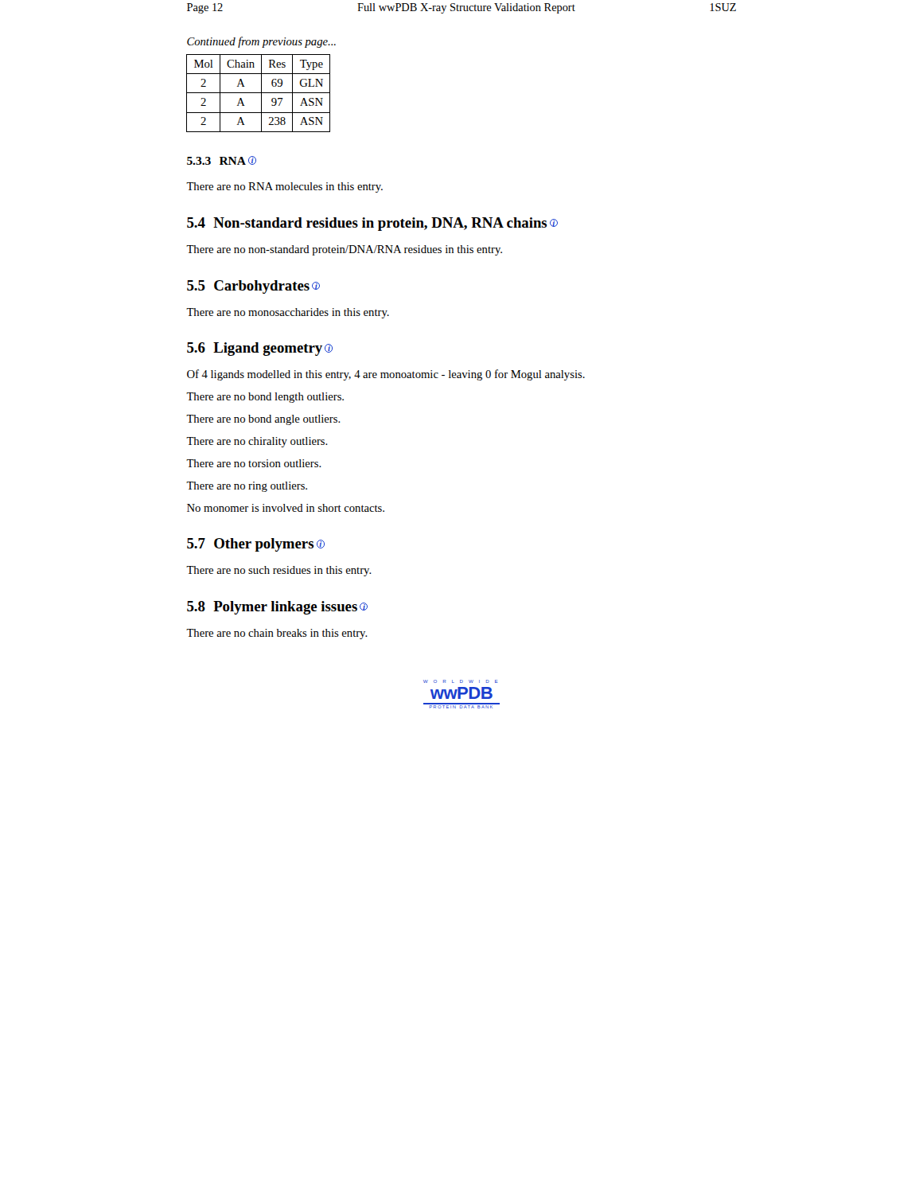Page 12
Full wwPDB X-ray Structure Validation Report
1SUZ
Continued from previous page...
| Mol | Chain | Res | Type |
| --- | --- | --- | --- |
| 2 | A | 69 | GLN |
| 2 | A | 97 | ASN |
| 2 | A | 238 | ASN |
5.3.3 RNAi
There are no RNA molecules in this entry.
5.4 Non-standard residues in protein, DNA, RNA chainsi
There are no non-standard protein/DNA/RNA residues in this entry.
5.5 Carbohydratesi
There are no monosaccharides in this entry.
5.6 Ligand geometryi
Of 4 ligands modelled in this entry, 4 are monoatomic - leaving 0 for Mogul analysis.
There are no bond length outliers.
There are no bond angle outliers.
There are no chirality outliers.
There are no torsion outliers.
There are no ring outliers.
No monomer is involved in short contacts.
5.7 Other polymersi
There are no such residues in this entry.
5.8 Polymer linkage issuesi
There are no chain breaks in this entry.
W O R L D W I D E
ww PDB
PROTEIN DATA BANK